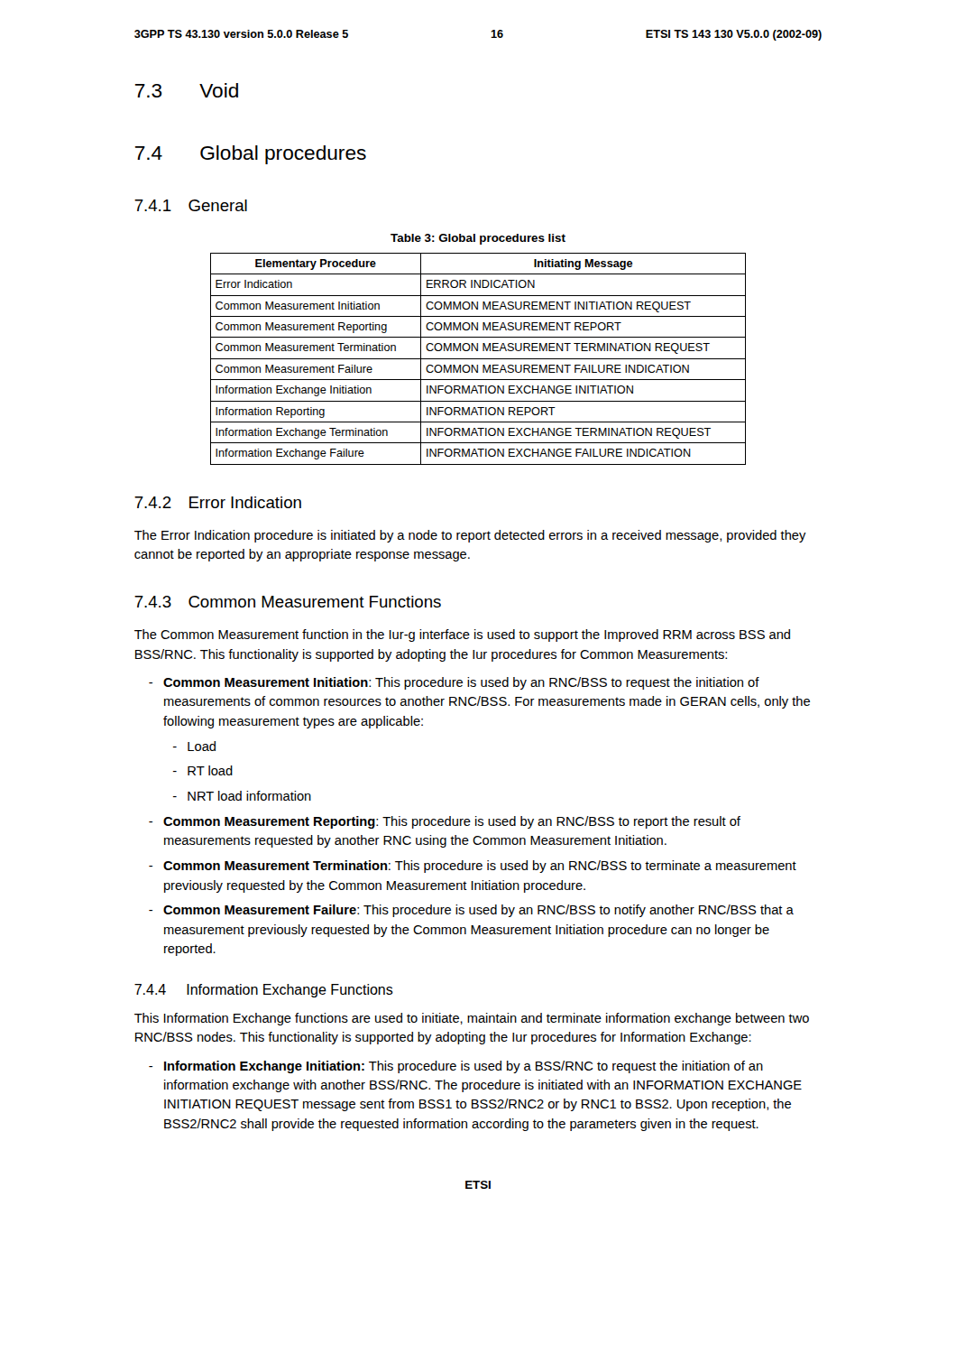3GPP TS 43.130 version 5.0.0 Release 5 16 ETSI TS 143 130 V5.0.0 (2002-09)
7.3 Void
7.4 Global procedures
7.4.1 General
Table 3: Global procedures list
| Elementary Procedure | Initiating Message |
| --- | --- |
| Error Indication | ERROR INDICATION |
| Common Measurement Initiation | COMMON MEASUREMENT INITIATION REQUEST |
| Common Measurement Reporting | COMMON MEASUREMENT REPORT |
| Common Measurement Termination | COMMON MEASUREMENT TERMINATION REQUEST |
| Common Measurement Failure | COMMON MEASUREMENT FAILURE INDICATION |
| Information Exchange Initiation | INFORMATION EXCHANGE INITIATION |
| Information Reporting | INFORMATION REPORT |
| Information Exchange Termination | INFORMATION EXCHANGE TERMINATION REQUEST |
| Information Exchange Failure | INFORMATION EXCHANGE FAILURE INDICATION |
7.4.2 Error Indication
The Error Indication procedure is initiated by a node to report detected errors in a received message, provided they cannot be reported by an appropriate response message.
7.4.3 Common Measurement Functions
The Common Measurement function in the Iur-g interface is used to support the Improved RRM across BSS and BSS/RNC. This functionality is supported by adopting the Iur procedures for Common Measurements:
Common Measurement Initiation: This procedure is used by an RNC/BSS to request the initiation of measurements of common resources to another RNC/BSS. For measurements made in GERAN cells, only the following measurement types are applicable:
Load
RT load
NRT load information
Common Measurement Reporting: This procedure is used by an RNC/BSS to report the result of measurements requested by another RNC using the Common Measurement Initiation.
Common Measurement Termination: This procedure is used by an RNC/BSS to terminate a measurement previously requested by the Common Measurement Initiation procedure.
Common Measurement Failure: This procedure is used by an RNC/BSS to notify another RNC/BSS that a measurement previously requested by the Common Measurement Initiation procedure can no longer be reported.
7.4.4 Information Exchange Functions
This Information Exchange functions are used to initiate, maintain and terminate information exchange between two RNC/BSS nodes. This functionality is supported by adopting the Iur procedures for Information Exchange:
Information Exchange Initiation: This procedure is used by a BSS/RNC to request the initiation of an information exchange with another BSS/RNC. The procedure is initiated with an INFORMATION EXCHANGE INITIATION REQUEST message sent from BSS1 to BSS2/RNC2 or by RNC1 to BSS2. Upon reception, the BSS2/RNC2 shall provide the requested information according to the parameters given in the request.
ETSI